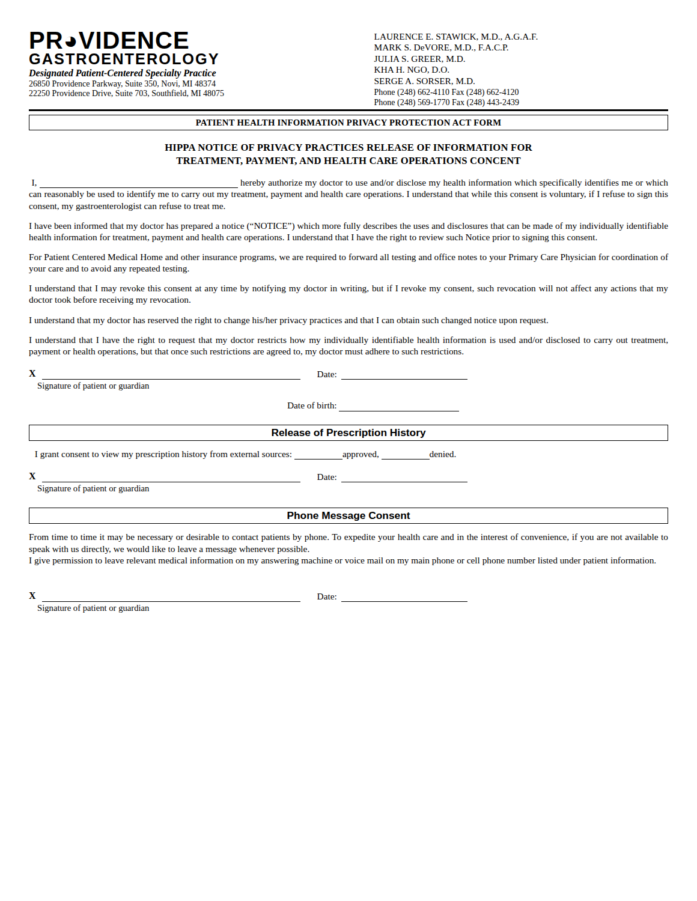PR◕VIDENCE
GASTROENTEROLOGY
Designated Patient-Centered Specialty Practice
26850 Providence Parkway, Suite 350, Novi, MI 48374
22250 Providence Drive, Suite 703, Southfield, MI 48075
LAURENCE E. STAWICK, M.D., A.G.A.F.
MARK S. DeVORE, M.D., F.A.C.P.
JULIA S. GREER, M.D.
KHA H. NGO, D.O.
SERGE A. SORSER, M.D.
Phone (248) 662-4110 Fax (248) 662-4120
Phone (248) 569-1770 Fax (248) 443-2439
PATIENT HEALTH INFORMATION PRIVACY PROTECTION ACT FORM
HIPPA NOTICE OF PRIVACY PRACTICES RELEASE OF INFORMATION FOR
TREATMENT, PAYMENT, AND HEALTH CARE OPERATIONS CONCENT
I, hereby authorize my doctor to use and/or disclose my health information which specifically identifies me or which can reasonably be used to identify me to carry out my treatment, payment and health care operations. I understand that while this consent is voluntary, if I refuse to sign this consent, my gastroenterologist can refuse to treat me.
I have been informed that my doctor has prepared a notice (“NOTICE”) which more fully describes the uses and disclosures that can be made of my individually identifiable health information for treatment, payment and health care operations. I understand that I have the right to review such Notice prior to signing this consent.
For Patient Centered Medical Home and other insurance programs, we are required to forward all testing and office notes to your Primary Care Physician for coordination of your care and to avoid any repeated testing.
I understand that I may revoke this consent at any time by notifying my doctor in writing, but if I revoke my consent, such revocation will not affect any actions that my doctor took before receiving my revocation.
I understand that my doctor has reserved the right to change his/her privacy practices and that I can obtain such changed notice upon request.
I understand that I have the right to request that my doctor restricts how my individually identifiable health information is used and/or disclosed to carry out treatment, payment or health operations, but that once such restrictions are agreed to, my doctor must adhere to such restrictions.
X Date:
Signature of patient or guardian
Date of birth:
Release of Prescription History
I grant consent to view my prescription history from external sources: approved, denied.
X Date:
Signature of patient or guardian
Phone Message Consent
From time to time it may be necessary or desirable to contact patients by phone. To expedite your health care and in the interest of convenience, if you are not available to speak with us directly, we would like to leave a message whenever possible.
I give permission to leave relevant medical information on my answering machine or voice mail on my main phone or cell phone number listed under patient information.
X Date:
Signature of patient or guardian